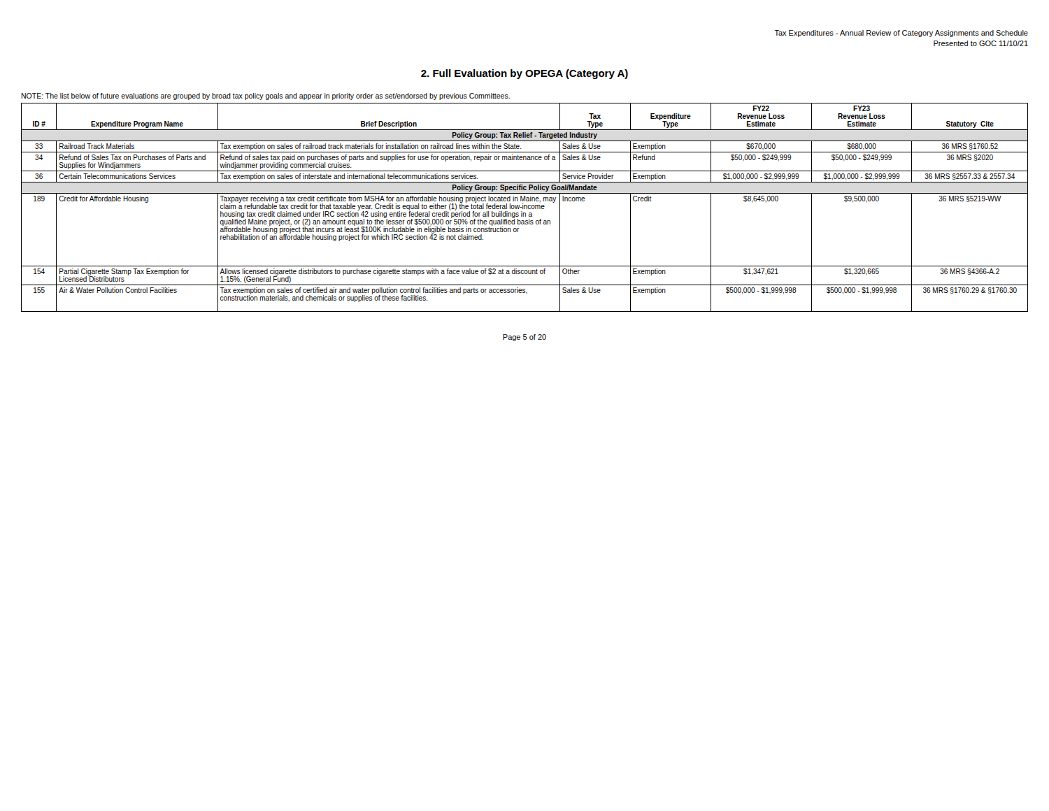Tax Expenditures - Annual Review of Category Assignments and Schedule
Presented to GOC 11/10/21
2. Full Evaluation by OPEGA (Category A)
NOTE: The list below of future evaluations are grouped by broad tax policy goals and appear in priority order as set/endorsed by previous Committees.
| ID # | Expenditure Program Name | Brief Description | Tax Type | Expenditure Type | FY22 Revenue Loss Estimate | FY23 Revenue Loss Estimate | Statutory Cite |
| --- | --- | --- | --- | --- | --- | --- | --- |
| Policy Group: Tax Relief - Targeted Industry |
| 33 | Railroad Track Materials | Tax exemption on sales of railroad track materials for installation on railroad lines within the State. | Sales & Use | Exemption | $670,000 | $680,000 | 36 MRS §1760.52 |
| 34 | Refund of Sales Tax on Purchases of Parts and Supplies for Windjammers | Refund of sales tax paid on purchases of parts and supplies for use for operation, repair or maintenance of a windjammer providing commercial cruises. | Sales & Use | Refund | $50,000 - $249,999 | $50,000 - $249,999 | 36 MRS §2020 |
| 36 | Certain Telecommunications Services | Tax exemption on sales of interstate and international telecommunications services. | Service Provider | Exemption | $1,000,000 - $2,999,999 | $1,000,000 - $2,999,999 | 36 MRS §2557.33 & 2557.34 |
| Policy Group: Specific Policy Goal/Mandate |
| 189 | Credit for Affordable Housing | Taxpayer receiving a tax credit certificate from MSHA for an affordable housing project located in Maine, may claim a refundable tax credit for that taxable year. Credit is equal to either (1) the total federal low-income housing tax credit claimed under IRC section 42 using entire federal credit period for all buildings in a qualified Maine project, or (2) an amount equal to the lesser of $500,000 or 50% of the qualified basis of an affordable housing project that incurs at least $100K includable in eligible basis in construction or rehabilitation of an affordable housing project for which IRC section 42 is not claimed. | Income | Credit | $8,645,000 | $9,500,000 | 36 MRS §5219-WW |
| 154 | Partial Cigarette Stamp Tax Exemption for Licensed Distributors | Allows licensed cigarette distributors to purchase cigarette stamps with a face value of $2 at a discount of 1.15%. (General Fund) | Other | Exemption | $1,347,621 | $1,320,665 | 36 MRS §4366-A.2 |
| 155 | Air & Water Pollution Control Facilities | Tax exemption on sales of certified air and water pollution control facilities and parts or accessories, construction materials, and chemicals or supplies of these facilities. | Sales & Use | Exemption | $500,000 - $1,999,998 | $500,000 - $1,999,998 | 36 MRS §1760.29 & §1760.30 |
Page 5 of 20